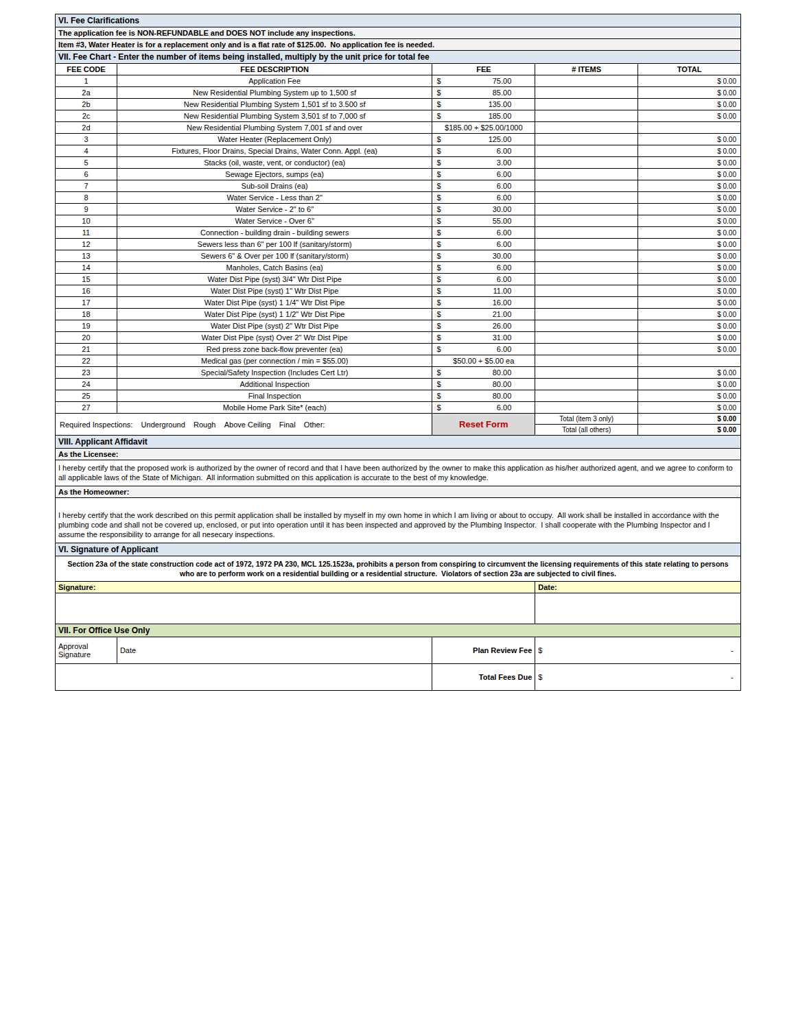| VI. Fee Clarifications |
| The application fee is NON-REFUNDABLE and DOES NOT include any inspections. |
| Item #3, Water Heater is for a replacement only and is a flat rate of $125.00. No application fee is needed. |
| VII. Fee Chart - Enter the number of items being installed, multiply by the unit price for total fee |
| FEE CODE | FEE DESCRIPTION | FEE | # ITEMS | TOTAL |
| 1 | Application Fee | $ 75.00 | | $ 0.00 |
| 2a | New Residential Plumbing System up to 1,500 sf | $ 85.00 | | $ 0.00 |
| 2b | New Residential Plumbing System 1,501 sf to 3.500 sf | $ 135.00 | | $ 0.00 |
| 2c | New Residential Plumbing System 3,501 sf to 7,000 sf | $ 185.00 | | $ 0.00 |
| 2d | New Residential Plumbing System 7,001 sf and over | $185.00 + $25.00/1000 | | |
| 3 | Water Heater (Replacement Only) | $ 125.00 | | $ 0.00 |
| 4 | Fixtures, Floor Drains, Special Drains, Water Conn. Appl. (ea) | $ 6.00 | | $ 0.00 |
| 5 | Stacks (oil, waste, vent, or conductor) (ea) | $ 3.00 | | $ 0.00 |
| 6 | Sewage Ejectors, sumps (ea) | $ 6.00 | | $ 0.00 |
| 7 | Sub-soil Drains (ea) | $ 6.00 | | $ 0.00 |
| 8 | Water Service - Less than 2" | $ 6.00 | | $ 0.00 |
| 9 | Water Service - 2" to 6" | $ 30.00 | | $ 0.00 |
| 10 | Water Service - Over 6" | $ 55.00 | | $ 0.00 |
| 11 | Connection - building drain - building sewers | $ 6.00 | | $ 0.00 |
| 12 | Sewers less than 6" per 100 lf (sanitary/storm) | $ 6.00 | | $ 0.00 |
| 13 | Sewers 6" & Over per 100 lf (sanitary/storm) | $ 30.00 | | $ 0.00 |
| 14 | Manholes, Catch Basins (ea) | $ 6.00 | | $ 0.00 |
| 15 | Water Dist Pipe (syst) 3/4" Wtr Dist Pipe | $ 6.00 | | $ 0.00 |
| 16 | Water Dist Pipe (syst) 1" Wtr Dist Pipe | $ 11.00 | | $ 0.00 |
| 17 | Water Dist Pipe (syst) 1 1/4" Wtr Dist Pipe | $ 16.00 | | $ 0.00 |
| 18 | Water Dist Pipe (syst) 1 1/2" Wtr Dist Pipe | $ 21.00 | | $ 0.00 |
| 19 | Water Dist Pipe (syst) 2" Wtr Dist Pipe | $ 26.00 | | $ 0.00 |
| 20 | Water Dist Pipe (syst) Over 2" Wtr Dist Pipe | $ 31.00 | | $ 0.00 |
| 21 | Red press zone back-flow preventer (ea) | $ 6.00 | | $ 0.00 |
| 22 | Medical gas (per connection / min = $55.00) | $50.00 + $5.00 ea | | |
| 23 | Special/Safety Inspection (Includes Cert Ltr) | $ 80.00 | | $ 0.00 |
| 24 | Additional Inspection | $ 80.00 | | $ 0.00 |
| 25 | Final Inspection | $ 80.00 | | $ 0.00 |
| 27 | Mobile Home Park Site* (each) | $ 6.00 | | $ 0.00 |
| Required Inspections: Underground Rough Above Ceiling Final Other: | Reset Form | Total (item 3 only) | $ 0.00 |
| Total (all others) | $ 0.00 |
| VIII. Applicant Affidavit |
| As the Licensee: |
| I hereby certify that the proposed work is authorized by the owner of record and that I have been authorized by the owner to make this application as his/her authorized agent, and we agree to conform to all applicable laws of the State of Michigan. All information submitted on this application is accurate to the best of my knowledge. |
| As the Homeowner: |
| I hereby certify that the work described on this permit application shall be installed by myself in my own home in which I am living or about to occupy. All work shall be installed in accordance with the plumbing code and shall not be covered up, enclosed, or put into operation until it has been inspected and approved by the Plumbing Inspector. I shall cooperate with the Plumbing Inspector and I assume the responsibility to arrange for all nesecary inspections. |
| VI. Signature of Applicant |
| Section 23a of the state construction code act of 1972, 1972 PA 230, MCL 125.1523a, prohibits a person from conspiring to circumvent the licensing requirements of this state relating to persons who are to perform work on a residential building or a residential structure. Violators of section 23a are subjected to civil fines. |
| Signature: | Date: |
| VII. For Office Use Only |
| Approval Signature | Date | Plan Review Fee | $ - |
| | Total Fees Due | $ - |